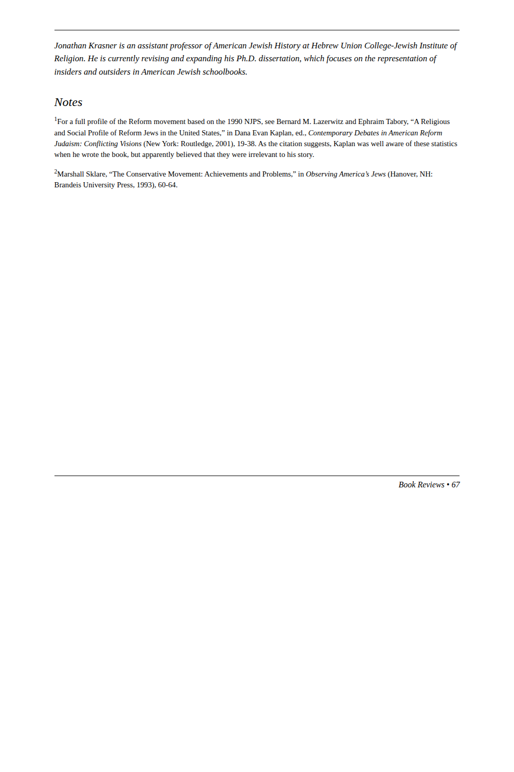Jonathan Krasner is an assistant professor of American Jewish History at Hebrew Union College-Jewish Institute of Religion. He is currently revising and expanding his Ph.D. dissertation, which focuses on the representation of insiders and outsiders in American Jewish schoolbooks.
Notes
1For a full profile of the Reform movement based on the 1990 NJPS, see Bernard M. Lazerwitz and Ephraim Tabory, “A Religious and Social Profile of Reform Jews in the United States,” in Dana Evan Kaplan, ed., Contemporary Debates in American Reform Judaism: Conflicting Visions (New York: Routledge, 2001), 19-38. As the citation suggests, Kaplan was well aware of these statistics when he wrote the book, but apparently believed that they were irrelevant to his story.
2Marshall Sklare, “The Conservative Movement: Achievements and Problems,” in Observing America’s Jews (Hanover, NH: Brandeis University Press, 1993), 60-64.
Book Reviews • 67